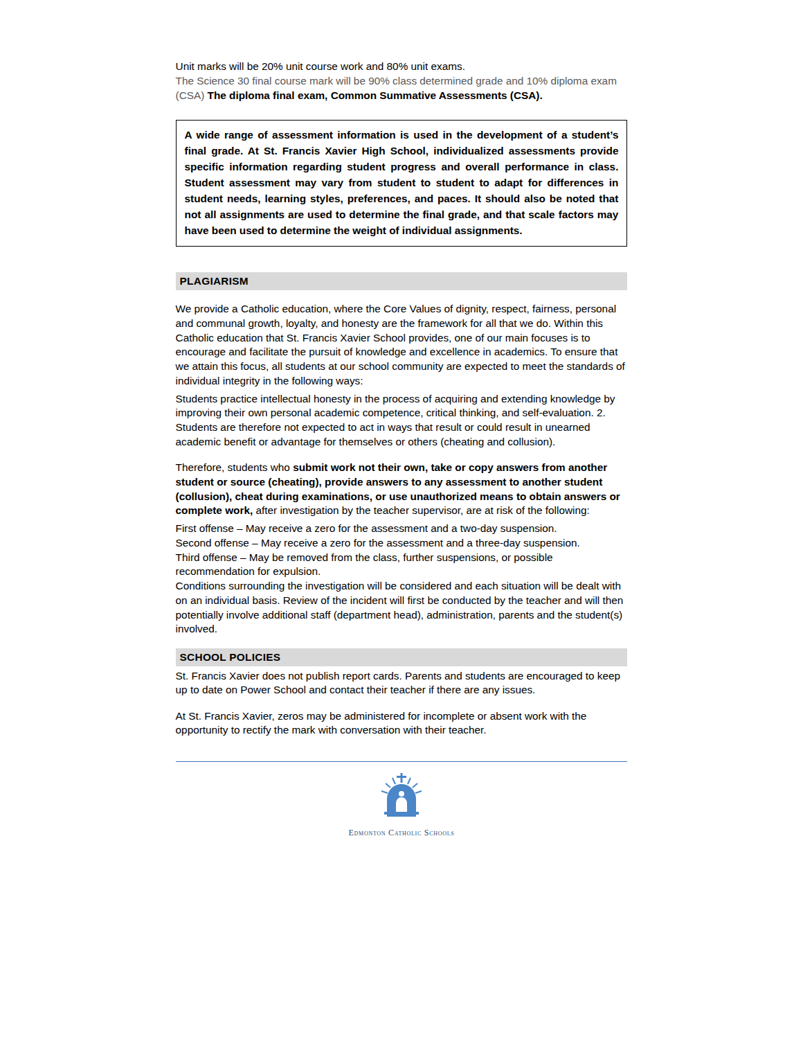Unit marks will be 20% unit course work and 80% unit exams.
The Science 30 final course mark will be 90% class determined grade and 10% diploma exam (CSA) The diploma final exam, Common Summative Assessments (CSA).
A wide range of assessment information is used in the development of a student’s final grade. At St. Francis Xavier High School, individualized assessments provide specific information regarding student progress and overall performance in class. Student assessment may vary from student to student to adapt for differences in student needs, learning styles, preferences, and paces. It should also be noted that not all assignments are used to determine the final grade, and that scale factors may have been used to determine the weight of individual assignments.
PLAGIARISM
We provide a Catholic education, where the Core Values of dignity, respect, fairness, personal and communal growth, loyalty, and honesty are the framework for all that we do. Within this Catholic education that St. Francis Xavier School provides, one of our main focuses is to encourage and facilitate the pursuit of knowledge and excellence in academics. To ensure that we attain this focus, all students at our school community are expected to meet the standards of individual integrity in the following ways:
Students practice intellectual honesty in the process of acquiring and extending knowledge by improving their own personal academic competence, critical thinking, and self-evaluation. 2. Students are therefore not expected to act in ways that result or could result in unearned academic benefit or advantage for themselves or others (cheating and collusion).
Therefore, students who submit work not their own, take or copy answers from another student or source (cheating), provide answers to any assessment to another student (collusion), cheat during examinations, or use unauthorized means to obtain answers or complete work, after investigation by the teacher supervisor, are at risk of the following:
First offense – May receive a zero for the assessment and a two-day suspension.
Second offense – May receive a zero for the assessment and a three-day suspension.
Third offense – May be removed from the class, further suspensions, or possible recommendation for expulsion.
Conditions surrounding the investigation will be considered and each situation will be dealt with on an individual basis. Review of the incident will first be conducted by the teacher and will then potentially involve additional staff (department head), administration, parents and the student(s) involved.
SCHOOL POLICIES
St. Francis Xavier does not publish report cards. Parents and students are encouraged to keep up to date on Power School and contact their teacher if there are any issues.
At St. Francis Xavier, zeros may be administered for incomplete or absent work with the opportunity to rectify the mark with conversation with their teacher.
Edmonton Catholic Schools